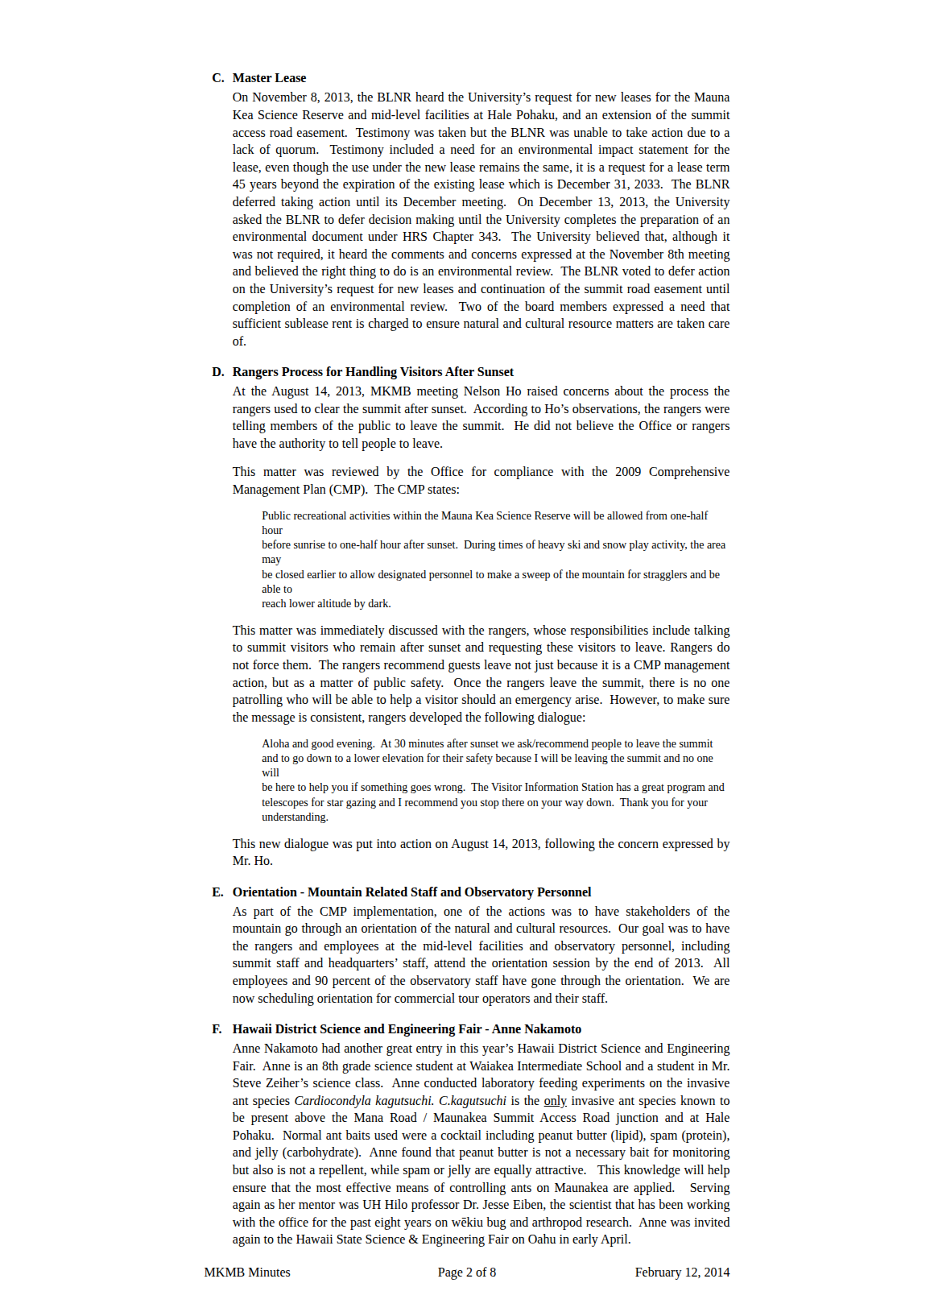C.
Master Lease
On November 8, 2013, the BLNR heard the University’s request for new leases for the Mauna Kea Science Reserve and mid-level facilities at Hale Pohaku, and an extension of the summit access road easement. Testimony was taken but the BLNR was unable to take action due to a lack of quorum. Testimony included a need for an environmental impact statement for the lease, even though the use under the new lease remains the same, it is a request for a lease term 45 years beyond the expiration of the existing lease which is December 31, 2033. The BLNR deferred taking action until its December meeting. On December 13, 2013, the University asked the BLNR to defer decision making until the University completes the preparation of an environmental document under HRS Chapter 343. The University believed that, although it was not required, it heard the comments and concerns expressed at the November 8th meeting and believed the right thing to do is an environmental review. The BLNR voted to defer action on the University’s request for new leases and continuation of the summit road easement until completion of an environmental review. Two of the board members expressed a need that sufficient sublease rent is charged to ensure natural and cultural resource matters are taken care of.
D.
Rangers Process for Handling Visitors After Sunset
At the August 14, 2013, MKMB meeting Nelson Ho raised concerns about the process the rangers used to clear the summit after sunset. According to Ho’s observations, the rangers were telling members of the public to leave the summit. He did not believe the Office or rangers have the authority to tell people to leave.
This matter was reviewed by the Office for compliance with the 2009 Comprehensive Management Plan (CMP). The CMP states:
Public recreational activities within the Mauna Kea Science Reserve will be allowed from one-half hour
before sunrise to one-half hour after sunset. During times of heavy ski and snow play activity, the area may
be closed earlier to allow designated personnel to make a sweep of the mountain for stragglers and be able to
reach lower altitude by dark.
This matter was immediately discussed with the rangers, whose responsibilities include talking to summit visitors who remain after sunset and requesting these visitors to leave. Rangers do not force them. The rangers recommend guests leave not just because it is a CMP management action, but as a matter of public safety. Once the rangers leave the summit, there is no one patrolling who will be able to help a visitor should an emergency arise. However, to make sure the message is consistent, rangers developed the following dialogue:
Aloha and good evening. At 30 minutes after sunset we ask/recommend people to leave the summit
and to go down to a lower elevation for their safety because I will be leaving the summit and no one will
be here to help you if something goes wrong. The Visitor Information Station has a great program and
telescopes for star gazing and I recommend you stop there on your way down. Thank you for your
understanding.
This new dialogue was put into action on August 14, 2013, following the concern expressed by Mr. Ho.
E.
Orientation - Mountain Related Staff and Observatory Personnel
As part of the CMP implementation, one of the actions was to have stakeholders of the mountain go through an orientation of the natural and cultural resources. Our goal was to have the rangers and employees at the mid-level facilities and observatory personnel, including summit staff and headquarters’ staff, attend the orientation session by the end of 2013. All employees and 90 percent of the observatory staff have gone through the orientation. We are now scheduling orientation for commercial tour operators and their staff.
F.
Hawaii District Science and Engineering Fair - Anne Nakamoto
Anne Nakamoto had another great entry in this year’s Hawaii District Science and Engineering Fair. Anne is an 8th grade science student at Waiakea Intermediate School and a student in Mr. Steve Zeiher’s science class. Anne conducted laboratory feeding experiments on the invasive ant species Cardiocondyla kagutsuchi. C.kagutsuchi is the only invasive ant species known to be present above the Mana Road / Maunakea Summit Access Road junction and at Hale Pohaku. Normal ant baits used were a cocktail including peanut butter (lipid), spam (protein), and jelly (carbohydrate). Anne found that peanut butter is not a necessary bait for monitoring but also is not a repellent, while spam or jelly are equally attractive. This knowledge will help ensure that the most effective means of controlling ants on Maunakea are applied. Serving again as her mentor was UH Hilo professor Dr. Jesse Eiben, the scientist that has been working with the office for the past eight years on wēkiu bug and arthropod research. Anne was invited again to the Hawaii State Science & Engineering Fair on Oahu in early April.
MKMB Minutes
Page 2 of 8
February 12, 2014